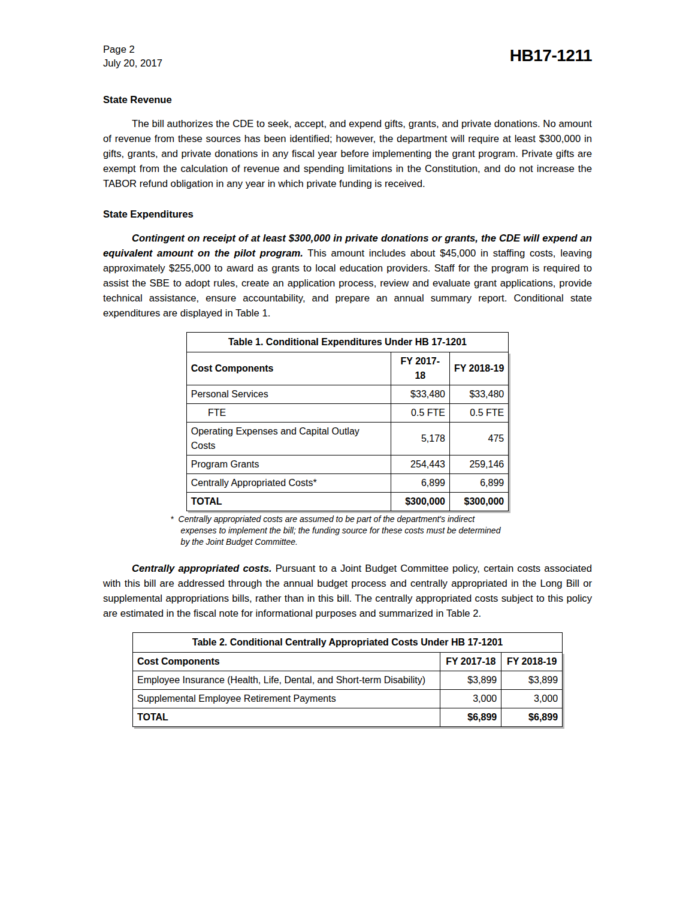Page 2
July 20, 2017
HB17-1211
State Revenue
The bill authorizes the CDE to seek, accept, and expend gifts, grants, and private donations. No amount of revenue from these sources has been identified; however, the department will require at least $300,000 in gifts, grants, and private donations in any fiscal year before implementing the grant program. Private gifts are exempt from the calculation of revenue and spending limitations in the Constitution, and do not increase the TABOR refund obligation in any year in which private funding is received.
State Expenditures
Contingent on receipt of at least $300,000 in private donations or grants, the CDE will expend an equivalent amount on the pilot program. This amount includes about $45,000 in staffing costs, leaving approximately $255,000 to award as grants to local education providers. Staff for the program is required to assist the SBE to adopt rules, create an application process, review and evaluate grant applications, provide technical assistance, ensure accountability, and prepare an annual summary report. Conditional state expenditures are displayed in Table 1.
Table 1. Conditional Expenditures Under HB 17-1201
| Cost Components | FY 2017-18 | FY 2018-19 |
| --- | --- | --- |
| Personal Services | $33,480 | $33,480 |
| FTE | 0.5 FTE | 0.5 FTE |
| Operating Expenses and Capital Outlay Costs | 5,178 | 475 |
| Program Grants | 254,443 | 259,146 |
| Centrally Appropriated Costs* | 6,899 | 6,899 |
| TOTAL | $300,000 | $300,000 |
* Centrally appropriated costs are assumed to be part of the department's indirect expenses to implement the bill; the funding source for these costs must be determined by the Joint Budget Committee.
Centrally appropriated costs. Pursuant to a Joint Budget Committee policy, certain costs associated with this bill are addressed through the annual budget process and centrally appropriated in the Long Bill or supplemental appropriations bills, rather than in this bill. The centrally appropriated costs subject to this policy are estimated in the fiscal note for informational purposes and summarized in Table 2.
Table 2. Conditional Centrally Appropriated Costs Under HB 17-1201
| Cost Components | FY 2017-18 | FY 2018-19 |
| --- | --- | --- |
| Employee Insurance (Health, Life, Dental, and Short-term Disability) | $3,899 | $3,899 |
| Supplemental Employee Retirement Payments | 3,000 | 3,000 |
| TOTAL | $6,899 | $6,899 |